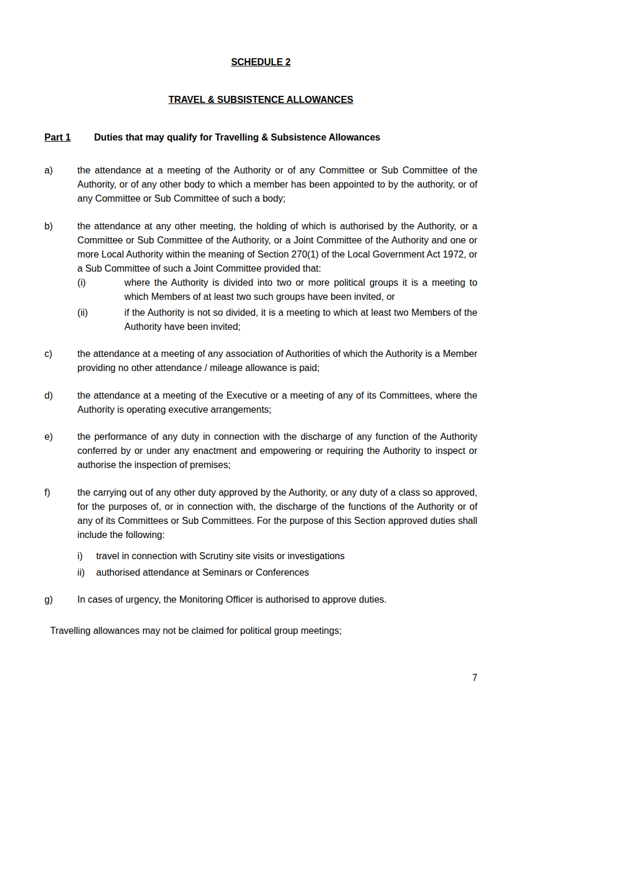SCHEDULE 2
TRAVEL & SUBSISTENCE ALLOWANCES
Part 1 Duties that may qualify for Travelling & Subsistence Allowances
a) the attendance at a meeting of the Authority or of any Committee or Sub Committee of the Authority, or of any other body to which a member has been appointed to by the authority, or of any Committee or Sub Committee of such a body;
b) the attendance at any other meeting, the holding of which is authorised by the Authority, or a Committee or Sub Committee of the Authority, or a Joint Committee of the Authority and one or more Local Authority within the meaning of Section 270(1) of the Local Government Act 1972, or a Sub Committee of such a Joint Committee provided that:
(i) where the Authority is divided into two or more political groups it is a meeting to which Members of at least two such groups have been invited, or
(ii) if the Authority is not so divided, it is a meeting to which at least two Members of the Authority have been invited;
c) the attendance at a meeting of any association of Authorities of which the Authority is a Member providing no other attendance / mileage allowance is paid;
d) the attendance at a meeting of the Executive or a meeting of any of its Committees, where the Authority is operating executive arrangements;
e) the performance of any duty in connection with the discharge of any function of the Authority conferred by or under any enactment and empowering or requiring the Authority to inspect or authorise the inspection of premises;
f) the carrying out of any other duty approved by the Authority, or any duty of a class so approved, for the purposes of, or in connection with, the discharge of the functions of the Authority or of any of its Committees or Sub Committees. For the purpose of this Section approved duties shall include the following:
i) travel in connection with Scrutiny site visits or investigations
ii) authorised attendance at Seminars or Conferences
g) In cases of urgency, the Monitoring Officer is authorised to approve duties.
Travelling allowances may not be claimed for political group meetings;
7